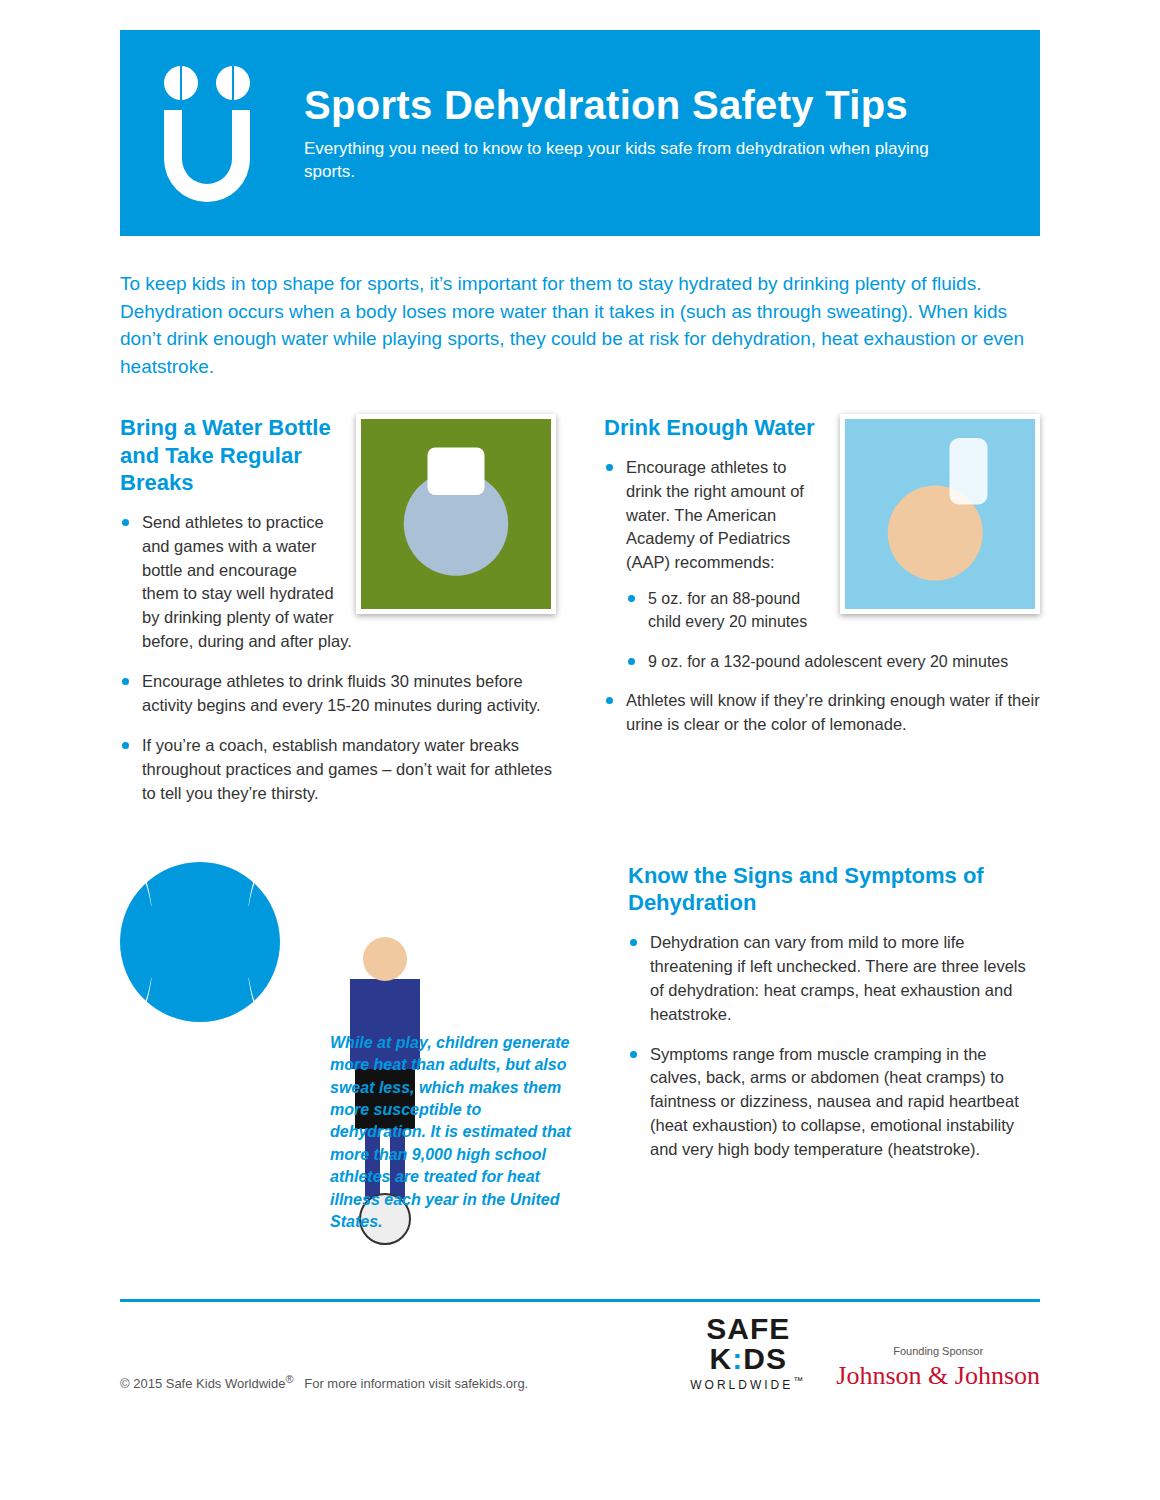Sports Dehydration Safety Tips
Everything you need to know to keep your kids safe from dehydration when playing sports.
To keep kids in top shape for sports, it’s important for them to stay hydrated by drinking plenty of fluids. Dehydration occurs when a body loses more water than it takes in (such as through sweating). When kids don’t drink enough water while playing sports, they could be at risk for dehydration, heat exhaustion or even heatstroke.
Bring a Water Bottle
and Take Regular
Breaks
Send athletes to practice and games with a water bottle and encourage them to stay well hydrated by drinking plenty of water before, during and after play.
Encourage athletes to drink fluids 30 minutes before activity begins and every 15-20 minutes during activity.
If you’re a coach, establish mandatory water breaks throughout practices and games – don’t wait for athletes to tell you they’re thirsty.
Drink Enough Water
Encourage athletes to drink the right amount of water. The American Academy of Pediatrics (AAP) recommends:
5 oz. for an 88-pound child every 20 minutes
9 oz. for a 132-pound adolescent every 20 minutes
Athletes will know if they’re drinking enough water if their urine is clear or the color of lemonade.
While at play, children generate more heat than adults, but also sweat less, which makes them more susceptible to dehydration. It is estimated that more than 9,000 high school athletes are treated for heat illness each year in the United States.
Know the Signs and Symptoms of
Dehydration
Dehydration can vary from mild to more life threatening if left unchecked. There are three levels of dehydration: heat cramps, heat exhaustion and heatstroke.
Symptoms range from muscle cramping in the calves, back, arms or abdomen (heat cramps) to faintness or dizziness, nausea and rapid heartbeat (heat exhaustion) to collapse, emotional instability and very high body temperature (heatstroke).
© 2015 Safe Kids Worldwide® For more information visit safekids.org.
SAFE
K: DS
WORLDWIDE™
Founding Sponsor
Johnson & Johnson